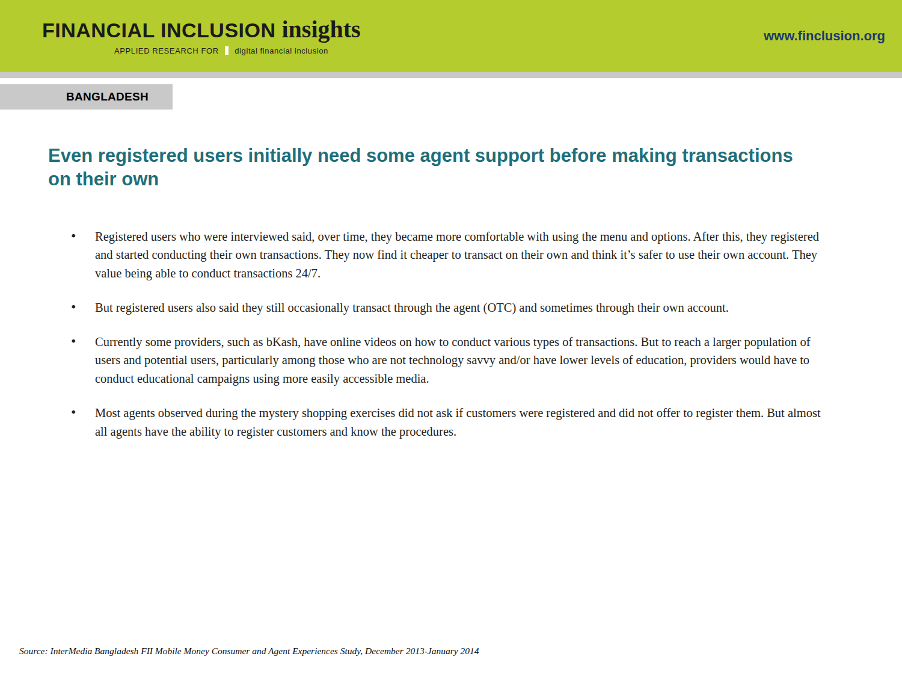FINANCIAL INCLUSION insights
APPLIED RESEARCH FOR digital financial inclusion
www.finclusion.org
BANGLADESH
Even registered users initially need some agent support before making transactions on their own
Registered users who were interviewed said, over time, they became more comfortable with using the menu and options. After this, they registered and started conducting their own transactions. They now find it cheaper to transact on their own and think it’s safer to use their own account. They value being able to conduct transactions 24/7.
But registered users also said they still occasionally transact through the agent (OTC) and sometimes through their own account.
Currently some providers, such as bKash, have online videos on how to conduct various types of transactions. But to reach a larger population of users and potential users, particularly among those who are not technology savvy and/or have lower levels of education, providers would have to conduct educational campaigns using more easily accessible media.
Most agents observed during the mystery shopping exercises did not ask if customers were registered and did not offer to register them. But almost all agents have the ability to register customers and know the procedures.
Source: InterMedia Bangladesh FII Mobile Money Consumer and Agent Experiences Study, December 2013-January 2014